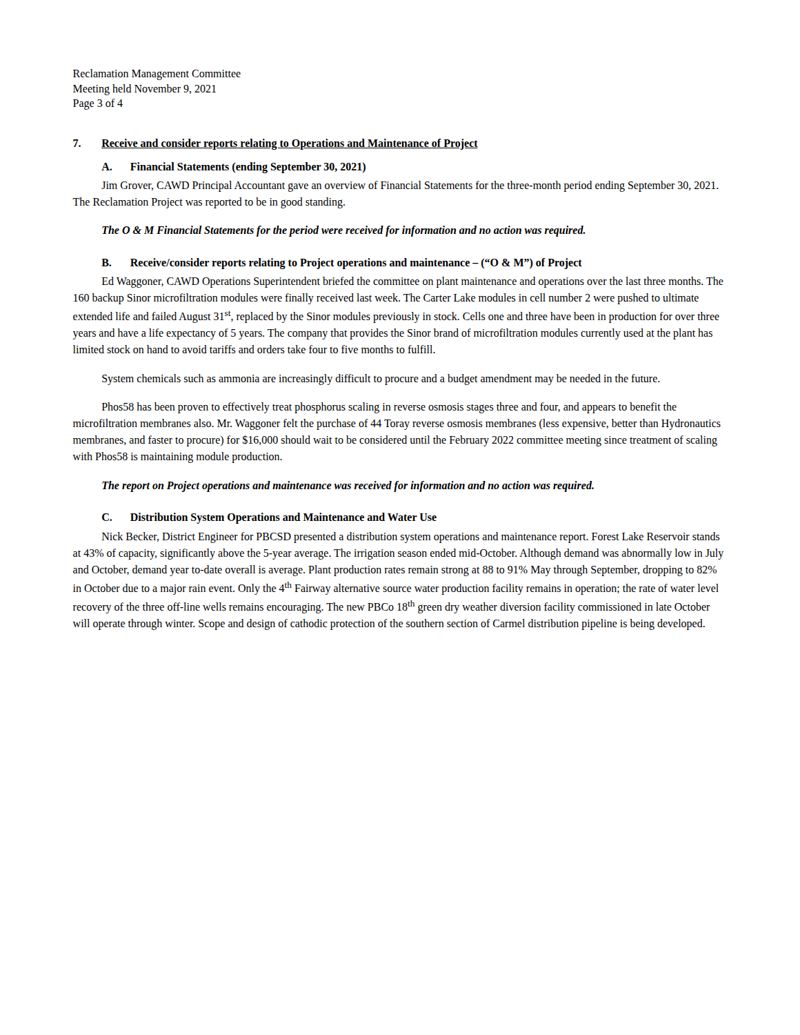Reclamation Management Committee
Meeting held November 9, 2021
Page 3 of 4
7. Receive and consider reports relating to Operations and Maintenance of Project
A. Financial Statements (ending September 30, 2021)
Jim Grover, CAWD Principal Accountant gave an overview of Financial Statements for the three-month period ending September 30, 2021. The Reclamation Project was reported to be in good standing.
The O & M Financial Statements for the period were received for information and no action was required.
B. Receive/consider reports relating to Project operations and maintenance – (“O & M”) of Project
Ed Waggoner, CAWD Operations Superintendent briefed the committee on plant maintenance and operations over the last three months. The 160 backup Sinor microfiltration modules were finally received last week. The Carter Lake modules in cell number 2 were pushed to ultimate extended life and failed August 31st, replaced by the Sinor modules previously in stock. Cells one and three have been in production for over three years and have a life expectancy of 5 years. The company that provides the Sinor brand of microfiltration modules currently used at the plant has limited stock on hand to avoid tariffs and orders take four to five months to fulfill.
System chemicals such as ammonia are increasingly difficult to procure and a budget amendment may be needed in the future.
Phos58 has been proven to effectively treat phosphorus scaling in reverse osmosis stages three and four, and appears to benefit the microfiltration membranes also. Mr. Waggoner felt the purchase of 44 Toray reverse osmosis membranes (less expensive, better than Hydronautics membranes, and faster to procure) for $16,000 should wait to be considered until the February 2022 committee meeting since treatment of scaling with Phos58 is maintaining module production.
The report on Project operations and maintenance was received for information and no action was required.
C. Distribution System Operations and Maintenance and Water Use
Nick Becker, District Engineer for PBCSD presented a distribution system operations and maintenance report. Forest Lake Reservoir stands at 43% of capacity, significantly above the 5-year average. The irrigation season ended mid-October. Although demand was abnormally low in July and October, demand year to-date overall is average. Plant production rates remain strong at 88 to 91% May through September, dropping to 82% in October due to a major rain event. Only the 4th Fairway alternative source water production facility remains in operation; the rate of water level recovery of the three off-line wells remains encouraging. The new PBCo 18th green dry weather diversion facility commissioned in late October will operate through winter. Scope and design of cathodic protection of the southern section of Carmel distribution pipeline is being developed.